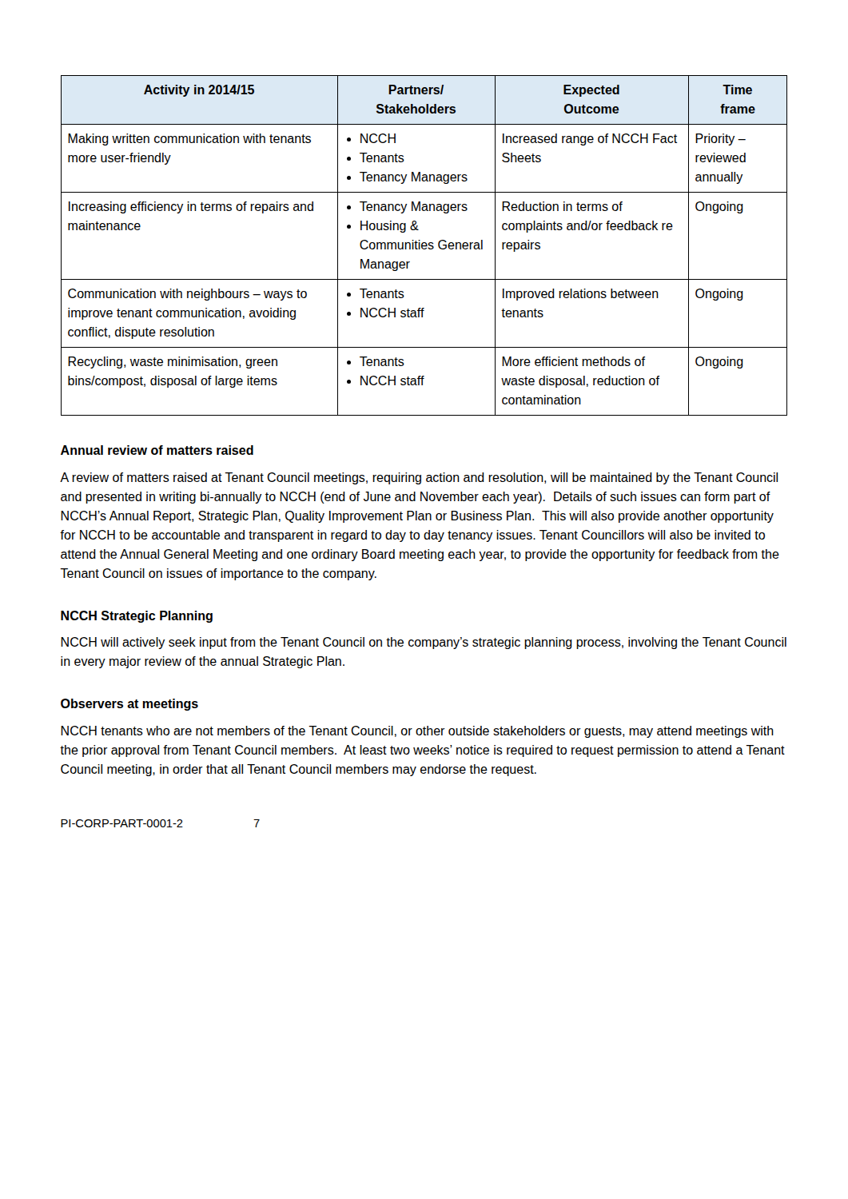| Activity in 2014/15 | Partners/ Stakeholders | Expected Outcome | Time frame |
| --- | --- | --- | --- |
| Making written communication with tenants more user-friendly | NCCH Tenants Tenancy Managers | Increased range of NCCH Fact Sheets | Priority – reviewed annually |
| Increasing efficiency in terms of repairs and maintenance | Tenancy Managers Housing & Communities General Manager | Reduction in terms of complaints and/or feedback re repairs | Ongoing |
| Communication with neighbours – ways to improve tenant communication, avoiding conflict, dispute resolution | Tenants NCCH staff | Improved relations between tenants | Ongoing |
| Recycling, waste minimisation, green bins/compost, disposal of large items | Tenants NCCH staff | More efficient methods of waste disposal, reduction of contamination | Ongoing |
Annual review of matters raised
A review of matters raised at Tenant Council meetings, requiring action and resolution, will be maintained by the Tenant Council and presented in writing bi-annually to NCCH (end of June and November each year). Details of such issues can form part of NCCH’s Annual Report, Strategic Plan, Quality Improvement Plan or Business Plan. This will also provide another opportunity for NCCH to be accountable and transparent in regard to day to day tenancy issues. Tenant Councillors will also be invited to attend the Annual General Meeting and one ordinary Board meeting each year, to provide the opportunity for feedback from the Tenant Council on issues of importance to the company.
NCCH Strategic Planning
NCCH will actively seek input from the Tenant Council on the company’s strategic planning process, involving the Tenant Council in every major review of the annual Strategic Plan.
Observers at meetings
NCCH tenants who are not members of the Tenant Council, or other outside stakeholders or guests, may attend meetings with the prior approval from Tenant Council members. At least two weeks’ notice is required to request permission to attend a Tenant Council meeting, in order that all Tenant Council members may endorse the request.
PI-CORP-PART-0001-27